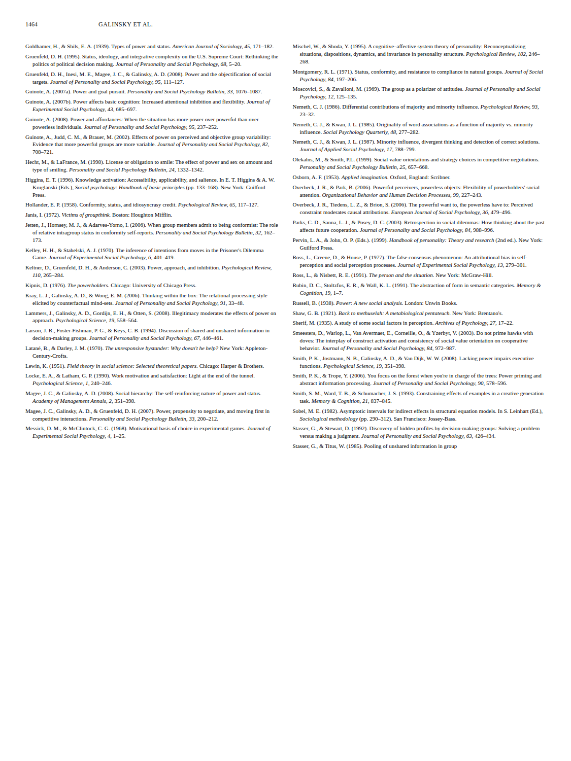1464 GALINSKY ET AL.
Goldhamer, H., & Shils, E. A. (1939). Types of power and status. American Journal of Sociology, 45, 171–182.
Gruenfeld, D. H. (1995). Status, ideology, and integrative complexity on the U.S. Supreme Court: Rethinking the politics of political decision making. Journal of Personality and Social Psychology, 68, 5–20.
Gruenfeld, D. H., Inesi, M. E., Magee, J. C., & Galinsky, A. D. (2008). Power and the objectification of social targets. Journal of Personality and Social Psychology, 95, 111–127.
Guinote, A. (2007a). Power and goal pursuit. Personality and Social Psychology Bulletin, 33, 1076–1087.
Guinote, A. (2007b). Power affects basic cognition: Increased attentional inhibition and flexibility. Journal of Experimental Social Psychology, 43, 685–697.
Guinote, A. (2008). Power and affordances: When the situation has more power over powerful than over powerless individuals. Journal of Personality and Social Psychology, 95, 237–252.
Guinote, A., Judd, C. M., & Brauer, M. (2002). Effects of power on perceived and objective group variability: Evidence that more powerful groups are more variable. Journal of Personality and Social Psychology, 82, 708–721.
Hecht, M., & LaFrance, M. (1998). License or obligation to smile: The effect of power and sex on amount and type of smiling. Personality and Social Psychology Bulletin, 24, 1332–1342.
Higgins, E. T. (1996). Knowledge activation: Accessibility, applicability, and salience. In E. T. Higgins & A. W. Kruglanski (Eds.), Social psychology: Handbook of basic principles (pp. 133–168). New York: Guilford Press.
Hollander, E. P. (1958). Conformity, status, and idiosyncrasy credit. Psychological Review, 65, 117–127.
Janis, I. (1972). Victims of groupthink. Boston: Houghton Mifflin.
Jetten, J., Hornsey, M. J., & Adarves-Yorno, I. (2006). When group members admit to being conformist: The role of relative intragroup status in conformity self-reports. Personality and Social Psychology Bulletin, 32, 162–173.
Kelley, H. H., & Stahelski, A. J. (1970). The inference of intentions from moves in the Prisoner's Dilemma Game. Journal of Experimental Social Psychology, 6, 401–419.
Keltner, D., Gruenfeld, D. H., & Anderson, C. (2003). Power, approach, and inhibition. Psychological Review, 110, 265–284.
Kipnis, D. (1976). The powerholders. Chicago: University of Chicago Press.
Kray, L. J., Galinsky, A. D., & Wong, E. M. (2006). Thinking within the box: The relational processing style elicited by counterfactual mind-sets. Journal of Personality and Social Psychology, 91, 33–48.
Lammers, J., Galinsky, A. D., Gordijn, E. H., & Otten, S. (2008). Illegitimacy moderates the effects of power on approach. Psychological Science, 19, 558–564.
Larson, J. R., Foster-Fishman, P. G., & Keys, C. B. (1994). Discussion of shared and unshared information in decision-making groups. Journal of Personality and Social Psychology, 67, 446–461.
Latané, B., & Darley, J. M. (1970). The unresponsive bystander: Why doesn't he help? New York: Appleton-Century-Crofts.
Lewin, K. (1951). Field theory in social science: Selected theoretical papers. Chicago: Harper & Brothers.
Locke, E. A., & Latham, G. P. (1990). Work motivation and satisfaction: Light at the end of the tunnel. Psychological Science, 1, 240–246.
Magee, J. C., & Galinsky, A. D. (2008). Social hierarchy: The self-reinforcing nature of power and status. Academy of Management Annals, 2, 351–398.
Magee, J. C., Galinsky, A. D., & Gruenfeld, D. H. (2007). Power, propensity to negotiate, and moving first in competitive interactions. Personality and Social Psychology Bulletin, 33, 200–212.
Messick, D. M., & McClintock, C. G. (1968). Motivational basis of choice in experimental games. Journal of Experimental Social Psychology, 4, 1–25.
Mischel, W., & Shoda, Y. (1995). A cognitive–affective system theory of personality: Reconceptualizing situations, dispositions, dynamics, and invariance in personality structure. Psychological Review, 102, 246–268.
Montgomery, R. L. (1971). Status, conformity, and resistance to compliance in natural groups. Journal of Social Psychology, 84, 197–206.
Moscovici, S., & Zavalloni, M. (1969). The group as a polarizer of attitudes. Journal of Personality and Social Psychology, 12, 125–135.
Nemeth, C. J. (1986). Differential contributions of majority and minority influence. Psychological Review, 93, 23–32.
Nemeth, C. J., & Kwan, J. L. (1985). Originality of word associations as a function of majority vs. minority influence. Social Psychology Quarterly, 48, 277–282.
Nemeth, C. J., & Kwan, J. L. (1987). Minority influence, divergent thinking and detection of correct solutions. Journal of Applied Social Psychology, 17, 788–799.
Olekalns, M., & Smith, P.L. (1999). Social value orientations and strategy choices in competitive negotiations. Personality and Social Psychology Bulletin, 25, 657–668.
Osborn, A. F. (1953). Applied imagination. Oxford, England: Scribner.
Overbeck, J. R., & Park, B. (2006). Powerful perceivers, powerless objects: Flexibility of powerholders' social attention. Organizational Behavior and Human Decision Processes, 99, 227–243.
Overbeck, J. R., Tiedens, L. Z., & Brion, S. (2006). The powerful want to, the powerless have to: Perceived constraint moderates causal attributions. European Journal of Social Psychology, 36, 479–496.
Parks, C. D., Sanna, L. J., & Posey, D. C. (2003). Retrospection in social dilemmas: How thinking about the past affects future cooperation. Journal of Personality and Social Psychology, 84, 988–996.
Pervin, L. A., & John, O. P. (Eds.). (1999). Handbook of personality: Theory and research (2nd ed.). New York: Guilford Press.
Ross, L., Greene, D., & House, P. (1977). The false consensus phenomenon: An attributional bias in self-perception and social perception processes. Journal of Experimental Social Psychology, 13, 279–301.
Ross, L., & Nisbett, R. E. (1991). The person and the situation. New York: McGraw-Hill.
Rubin, D. C., Stoltzfus, E. R., & Wall, K. L. (1991). The abstraction of form in semantic categories. Memory & Cognition, 19, 1–7.
Russell, B. (1938). Power: A new social analysis. London: Unwin Books.
Shaw, G. B. (1921). Back to methuselah: A metabiological pentateuch. New York: Brentano's.
Sherif, M. (1935). A study of some social factors in perception. Archives of Psychology, 27, 17–22.
Smeesters, D., Warlop, L., Van Avermaet, E., Corneille, O., & Yzerbyt, V. (2003). Do not prime hawks with doves: The interplay of construct activation and consistency of social value orientation on cooperative behavior. Journal of Personality and Social Psychology, 84, 972–987.
Smith, P. K., Jostmann, N. B., Galinsky, A. D., & Van Dijk, W. W. (2008). Lacking power impairs executive functions. Psychological Science, 19, 351–398.
Smith, P. K., & Trope, Y. (2006). You focus on the forest when you're in charge of the trees: Power priming and abstract information processing. Journal of Personality and Social Psychology, 90, 578–596.
Smith, S. M., Ward, T. B., & Schumacher, J. S. (1993). Constraining effects of examples in a creative generation task. Memory & Cognition, 21, 837–845.
Sobel, M. E. (1982). Asymptotic intervals for indirect effects in structural equation models. In S. Leinhart (Ed.), Sociological methodology (pp. 290–312). San Francisco: Jossey-Bass.
Stasser, G., & Stewart, D. (1992). Discovery of hidden profiles by decision-making groups: Solving a problem versus making a judgment. Journal of Personality and Social Psychology, 63, 426–434.
Stasser, G., & Titus, W. (1985). Pooling of unshared information in group